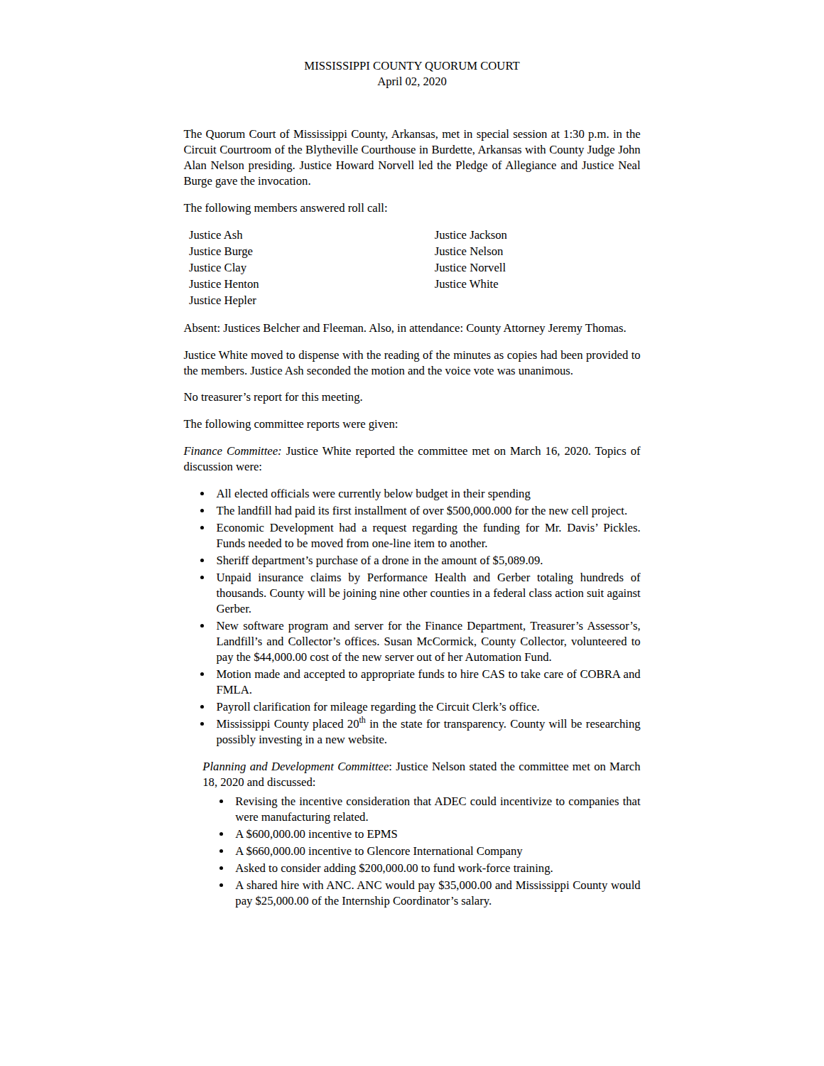MISSISSIPPI COUNTY QUORUM COURT April 02, 2020
The Quorum Court of Mississippi County, Arkansas, met in special session at 1:30 p.m. in the Circuit Courtroom of the Blytheville Courthouse in Burdette, Arkansas with County Judge John Alan Nelson presiding. Justice Howard Norvell led the Pledge of Allegiance and Justice Neal Burge gave the invocation.
The following members answered roll call:
| Justice Ash | Justice Jackson |
| Justice Burge | Justice Nelson |
| Justice Clay | Justice Norvell |
| Justice Henton | Justice White |
| Justice Hepler | |
Absent: Justices Belcher and Fleeman. Also, in attendance: County Attorney Jeremy Thomas.
Justice White moved to dispense with the reading of the minutes as copies had been provided to the members. Justice Ash seconded the motion and the voice vote was unanimous.
No treasurer’s report for this meeting.
The following committee reports were given:
Finance Committee: Justice White reported the committee met on March 16, 2020. Topics of discussion were:
All elected officials were currently below budget in their spending
The landfill had paid its first installment of over $500,000.000 for the new cell project.
Economic Development had a request regarding the funding for Mr. Davis’ Pickles. Funds needed to be moved from one-line item to another.
Sheriff department’s purchase of a drone in the amount of $5,089.09.
Unpaid insurance claims by Performance Health and Gerber totaling hundreds of thousands. County will be joining nine other counties in a federal class action suit against Gerber.
New software program and server for the Finance Department, Treasurer’s Assessor’s, Landfill’s and Collector’s offices. Susan McCormick, County Collector, volunteered to pay the $44,000.00 cost of the new server out of her Automation Fund.
Motion made and accepted to appropriate funds to hire CAS to take care of COBRA and FMLA.
Payroll clarification for mileage regarding the Circuit Clerk’s office.
Mississippi County placed 20th in the state for transparency. County will be researching possibly investing in a new website.
Planning and Development Committee: Justice Nelson stated the committee met on March 18, 2020 and discussed:
Revising the incentive consideration that ADEC could incentivize to companies that were manufacturing related.
A $600,000.00 incentive to EPMS
A $660,000.00 incentive to Glencore International Company
Asked to consider adding $200,000.00 to fund work-force training.
A shared hire with ANC. ANC would pay $35,000.00 and Mississippi County would pay $25,000.00 of the Internship Coordinator’s salary.